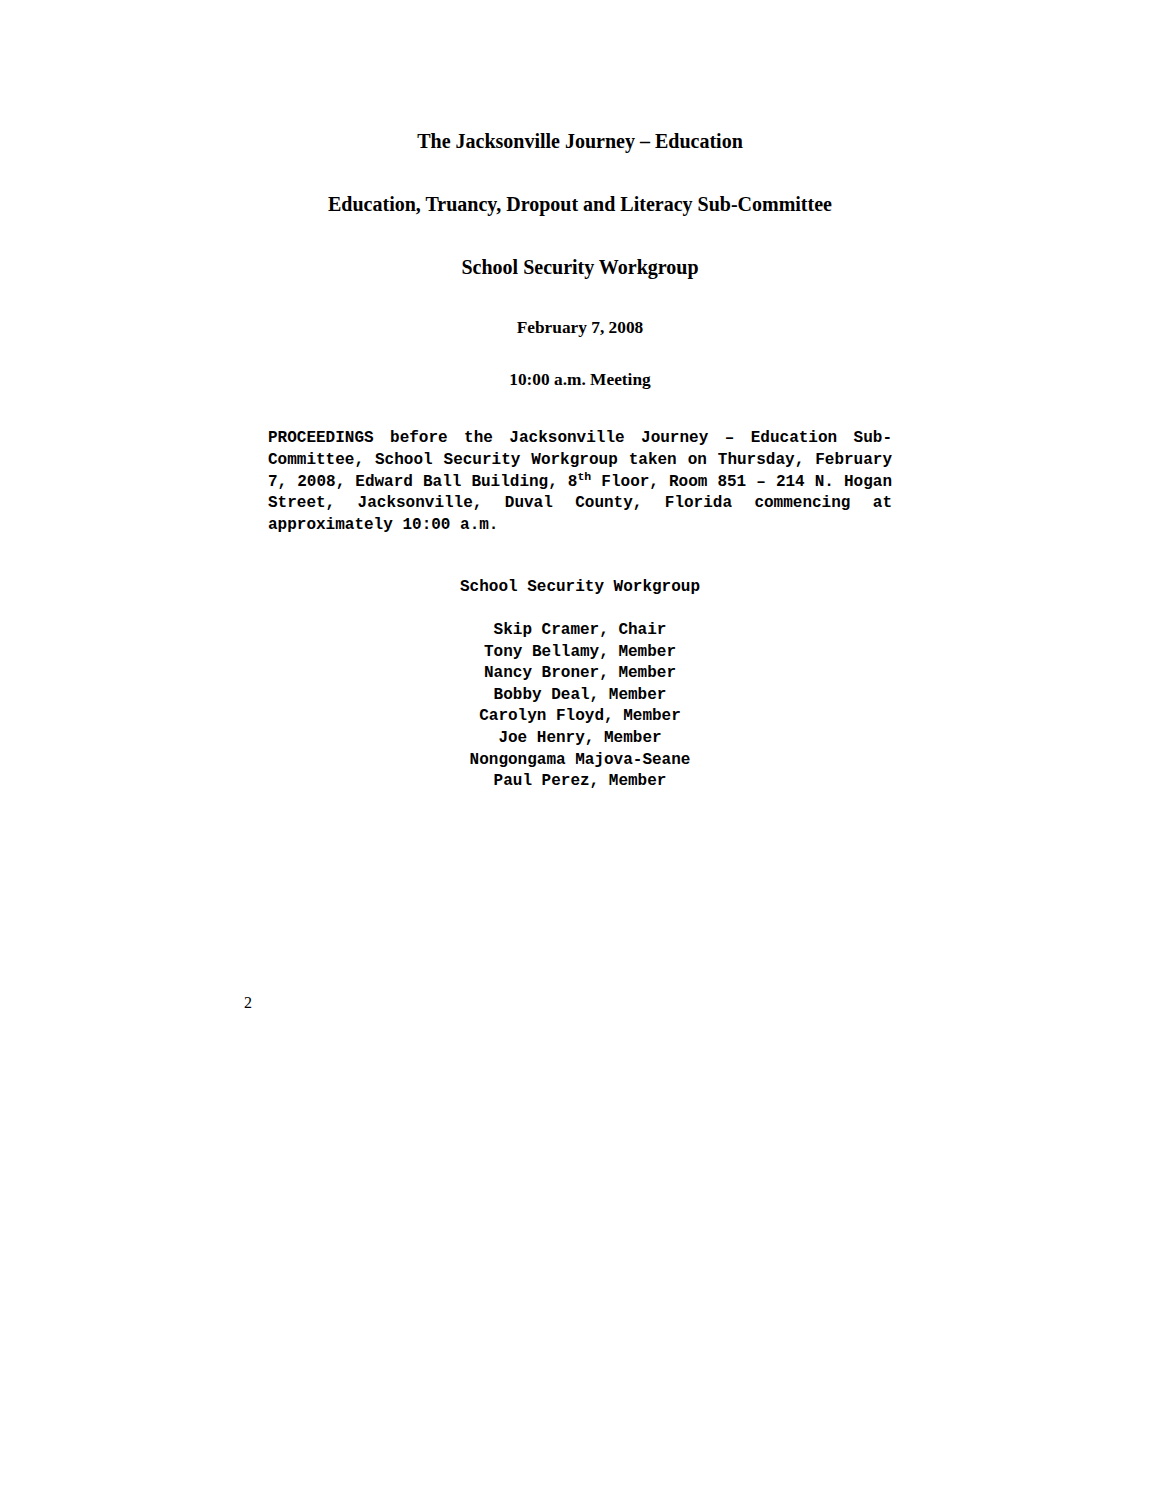The Jacksonville Journey – Education
Education, Truancy, Dropout and Literacy Sub-Committee
School Security Workgroup
February 7, 2008
10:00 a.m. Meeting
PROCEEDINGS before the Jacksonville Journey – Education Sub-Committee, School Security Workgroup taken on Thursday, February 7, 2008, Edward Ball Building, 8th Floor, Room 851 – 214 N. Hogan Street, Jacksonville, Duval County, Florida commencing at approximately 10:00 a.m.
School Security Workgroup
Skip Cramer, Chair
Tony Bellamy, Member
Nancy Broner, Member
Bobby Deal, Member
Carolyn Floyd, Member
Joe Henry, Member
Nongongama Majova-Seane
Paul Perez, Member
2